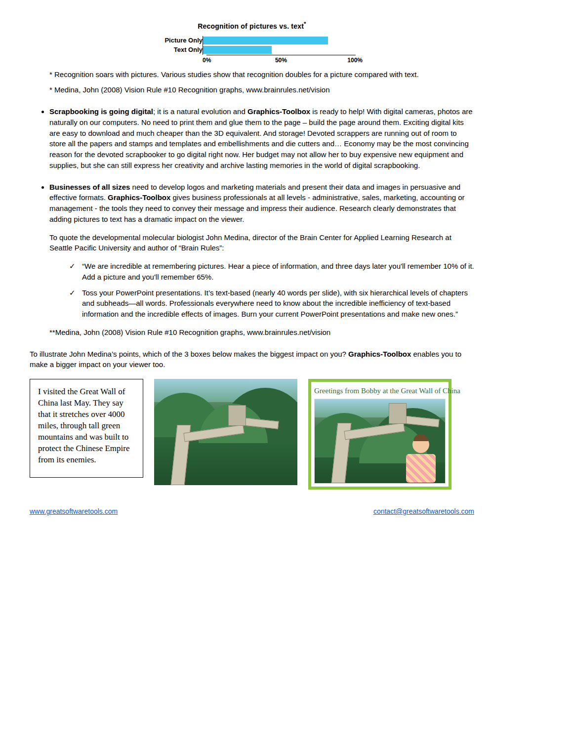Recognition of pictures vs. text*
| Picture Only | |
| Text Only | |
0% 50% 100%
* Recognition soars with pictures. Various studies show that recognition doubles for a picture compared with text.
* Medina, John (2008) Vision Rule #10 Recognition graphs, www.brainrules.net/vision
Scrapbooking is going digital; it is a natural evolution and Graphics-Toolbox is ready to help! With digital cameras, photos are naturally on our computers. No need to print them and glue them to the page – build the page around them. Exciting digital kits are easy to download and much cheaper than the 3D equivalent. And storage! Devoted scrappers are running out of room to store all the papers and stamps and templates and embellishments and die cutters and… Economy may be the most convincing reason for the devoted scrapbooker to go digital right now. Her budget may not allow her to buy expensive new equipment and supplies, but she can still express her creativity and archive lasting memories in the world of digital scrapbooking.
Businesses of all sizes need to develop logos and marketing materials and present their data and images in persuasive and effective formats. Graphics-Toolbox gives business professionals at all levels - administrative, sales, marketing, accounting or management - the tools they need to convey their message and impress their audience. Research clearly demonstrates that adding pictures to text has a dramatic impact on the viewer.
To quote the developmental molecular biologist John Medina, director of the Brain Center for Applied Learning Research at Seattle Pacific University and author of “Brain Rules”:
“We are incredible at remembering pictures. Hear a piece of information, and three days later you'll remember 10% of it. Add a picture and you'll remember 65%.
Toss your PowerPoint presentations. It’s text-based (nearly 40 words per slide), with six hierarchical levels of chapters and subheads—all words. Professionals everywhere need to know about the incredible inefficiency of text-based information and the incredible effects of images. Burn your current PowerPoint presentations and make new ones.”
**Medina, John (2008) Vision Rule #10 Recognition graphs, www.brainrules.net/vision
To illustrate John Medina’s points, which of the 3 boxes below makes the biggest impact on you? Graphics-Toolbox enables you to make a bigger impact on your viewer too.
I visited the Great Wall of China last May. They say that it stretches over 4000 miles, through tall green mountains and was built to protect the Chinese Empire from its enemies.
Greetings from Bobby at the Great Wall of China
www.greatsoftwaretools.com contact@greatsoftwaretools.com